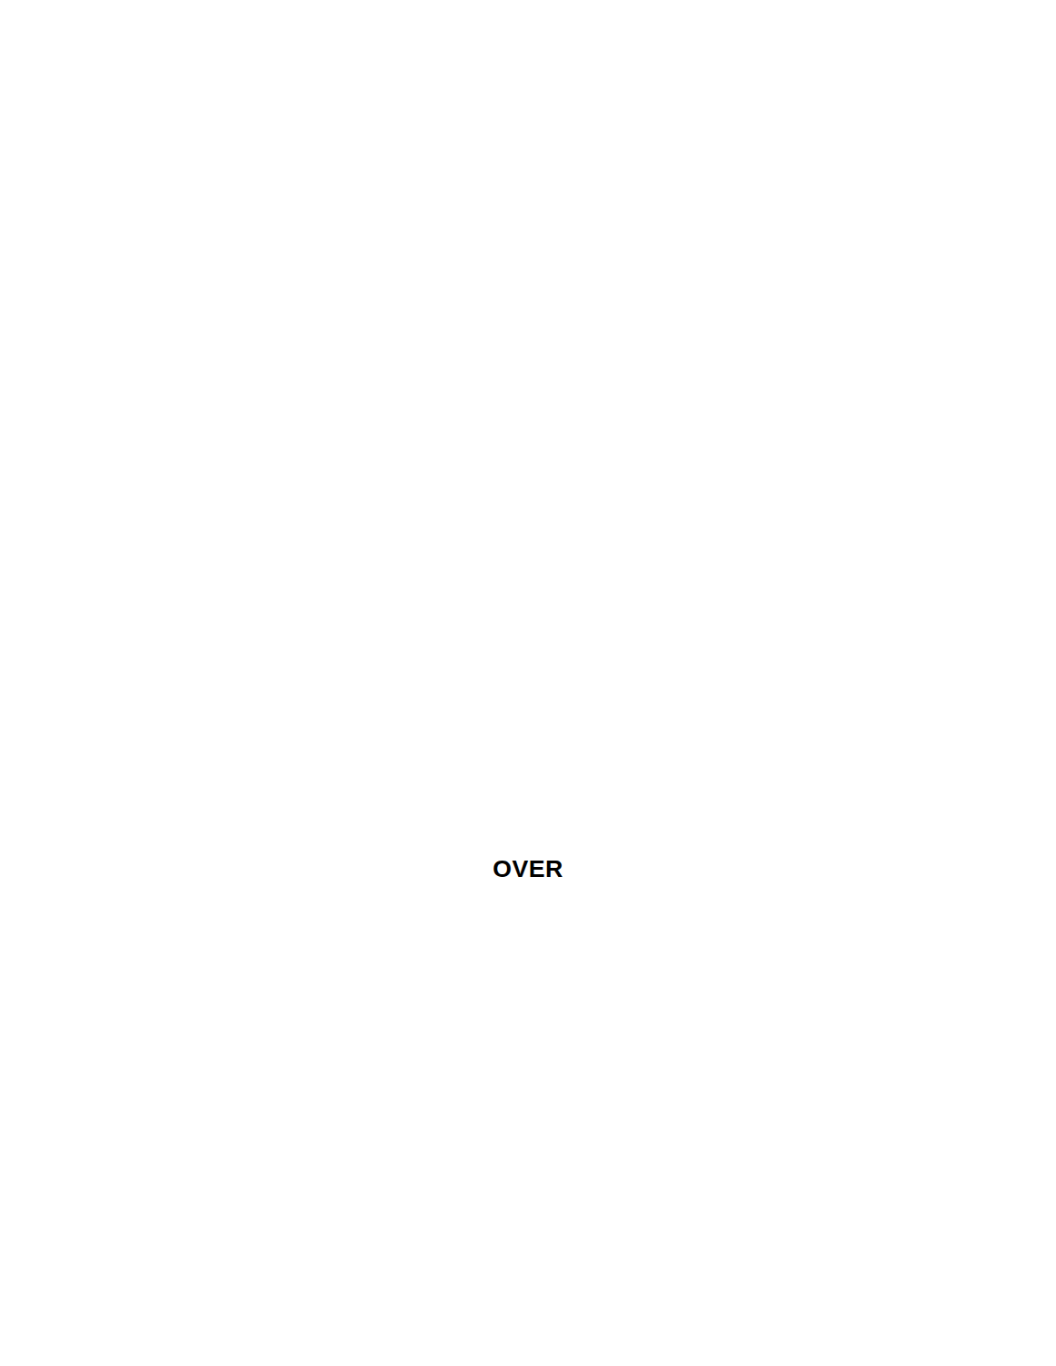OVER